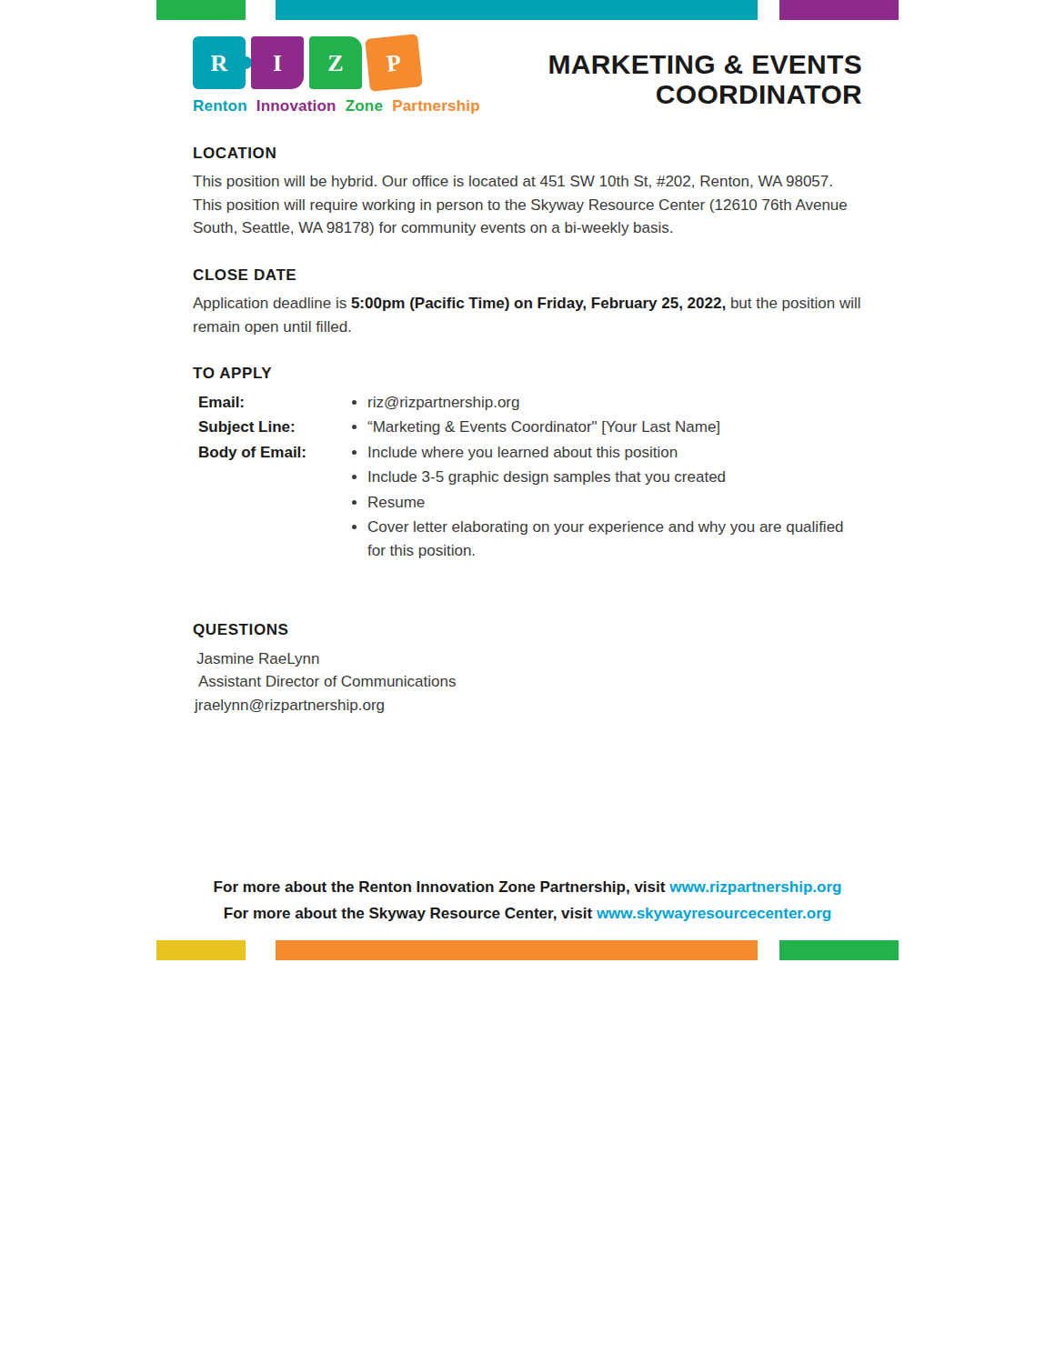R I Z P
Renton Innovation Zone Partnership
MARKETING & EVENTS COORDINATOR
Location
This position will be hybrid. Our office is located at 451 SW 10th St, #202, Renton, WA 98057. This position will require working in person to the Skyway Resource Center (12610 76th Avenue South, Seattle, WA 98178) for community events on a bi-weekly basis.
Close Date
Application deadline is 5:00pm (Pacific Time) on Friday, February 25, 2022, but the position will remain open until filled.
To Apply
| Email: | riz@rizpartnership.org |
| Subject Line: | “Marketing & Events Coordinator" [Your Last Name] |
| Body of Email: | Include where you learned about this position Include 3-5 graphic design samples that you created Resume Cover letter elaborating on your experience and why you are qualified for this position. |
Questions
Jasmine RaeLynn
Assistant Director of Communications
jraelynn@rizpartnership.org
For more about the Renton Innovation Zone Partnership, visit www.rizpartnership.org
For more about the Skyway Resource Center, visit www.skywayresourcecenter.org